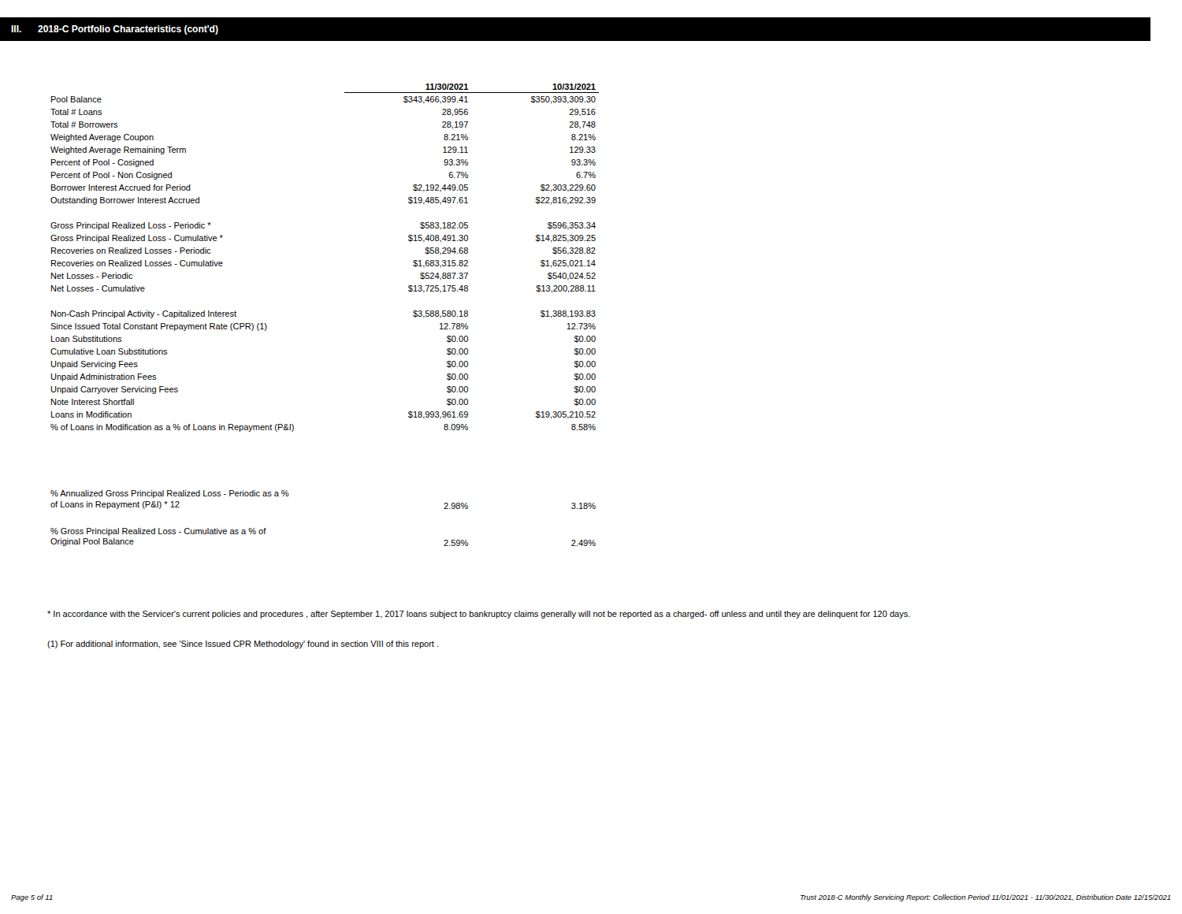III. 2018-C Portfolio Characteristics (cont'd)
| | 11/30/2021 | 10/31/2021 |
| Pool Balance | $343,466,399.41 | $350,393,309.30 |
| Total # Loans | 28,956 | 29,516 |
| Total # Borrowers | 28,197 | 28,748 |
| Weighted Average Coupon | 8.21% | 8.21% |
| Weighted Average Remaining Term | 129.11 | 129.33 |
| Percent of Pool - Cosigned | 93.3% | 93.3% |
| Percent of Pool - Non Cosigned | 6.7% | 6.7% |
| Borrower Interest Accrued for Period | $2,192,449.05 | $2,303,229.60 |
| Outstanding Borrower Interest Accrued | $19,485,497.61 | $22,816,292.39 |
| Gross Principal Realized Loss - Periodic * | $583,182.05 | $596,353.34 |
| Gross Principal Realized Loss - Cumulative * | $15,408,491.30 | $14,825,309.25 |
| Recoveries on Realized Losses - Periodic | $58,294.68 | $56,328.82 |
| Recoveries on Realized Losses - Cumulative | $1,683,315.82 | $1,625,021.14 |
| Net Losses - Periodic | $524,887.37 | $540,024.52 |
| Net Losses - Cumulative | $13,725,175.48 | $13,200,288.11 |
| Non-Cash Principal Activity - Capitalized Interest | $3,588,580.18 | $1,388,193.83 |
| Since Issued Total Constant Prepayment Rate (CPR) (1) | 12.78% | 12.73% |
| Loan Substitutions | $0.00 | $0.00 |
| Cumulative Loan Substitutions | $0.00 | $0.00 |
| Unpaid Servicing Fees | $0.00 | $0.00 |
| Unpaid Administration Fees | $0.00 | $0.00 |
| Unpaid Carryover Servicing Fees | $0.00 | $0.00 |
| Note Interest Shortfall | $0.00 | $0.00 |
| Loans in Modification | $18,993,961.69 | $19,305,210.52 |
| % of Loans in Modification as a % of Loans in Repayment (P&I) | 8.09% | 8.58% |
| % Annualized Gross Principal Realized Loss - Periodic as a % of Loans in Repayment (P&I) * 12 | 2.98% | 3.18% |
| % Gross Principal Realized Loss - Cumulative as a % of Original Pool Balance | 2.59% | 2.49% |
* In accordance with the Servicer's current policies and procedures , after September 1, 2017 loans subject to bankruptcy claims generally will not be reported as a charged- off unless and until they are delinquent for 120 days.
(1) For additional information, see 'Since Issued CPR Methodology' found in section VIII of this report .
Page 5 of 11 Trust 2018-C Monthly Servicing Report: Collection Period 11/01/2021 - 11/30/2021, Distribution Date 12/15/2021